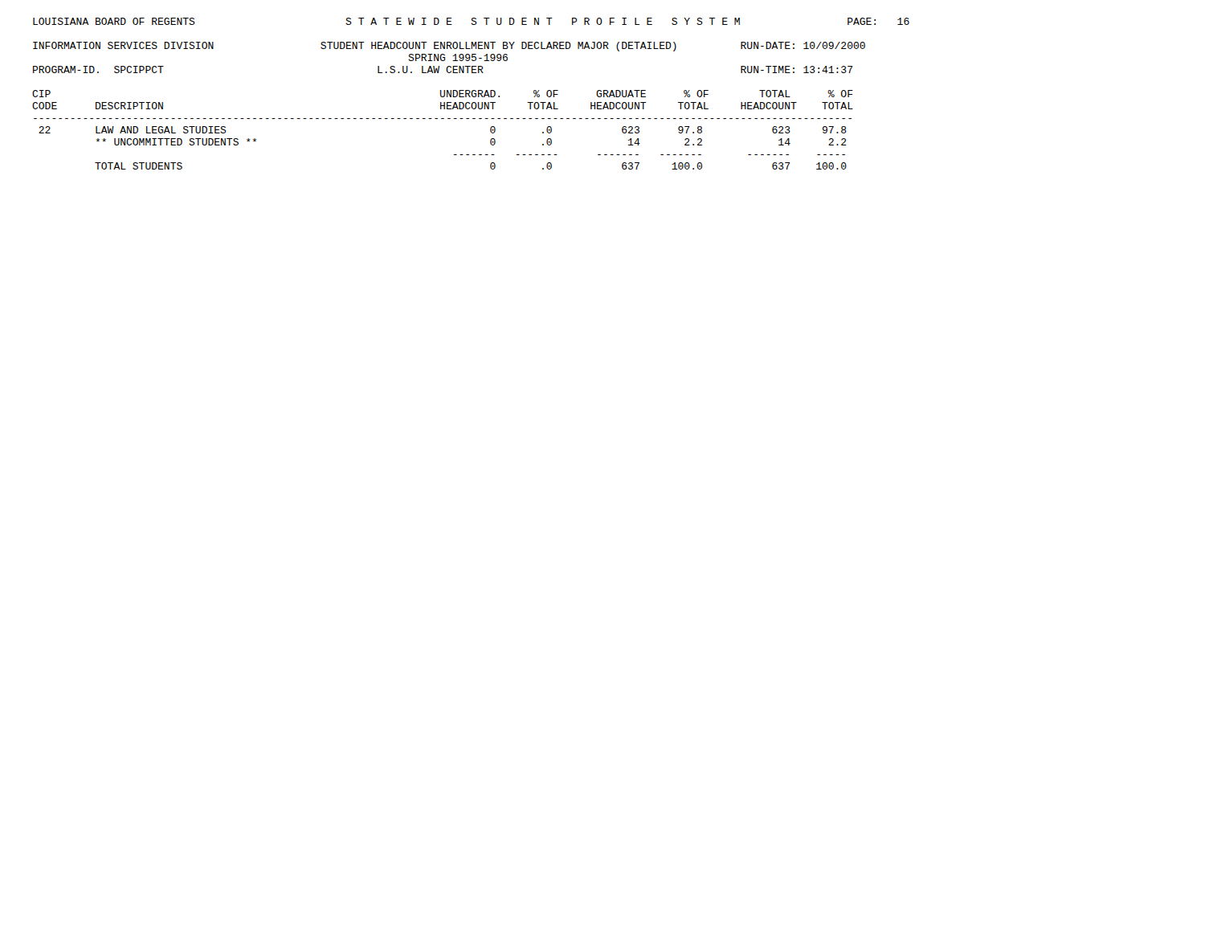LOUISIANA BOARD OF REGENTS                        S T A T E W I D E   S T U D E N T   P R O F I L E   S Y S T E M                 PAGE:   16

INFORMATION SERVICES DIVISION                 STUDENT HEADCOUNT ENROLLMENT BY DECLARED MAJOR (DETAILED)          RUN-DATE: 10/09/2000
                                                            SPRING 1995-1996
PROGRAM-ID.  SPCIPPCT                                  L.S.U. LAW CENTER                                         RUN-TIME: 13:41:37

CIP                                                              UNDERGRAD.     % OF      GRADUATE      % OF        TOTAL      % OF
CODE      DESCRIPTION                                            HEADCOUNT     TOTAL     HEADCOUNT     TOTAL     HEADCOUNT    TOTAL
-----------------------------------------------------------------------------------------------------------------------------------
 22       LAW AND LEGAL STUDIES                                          0       .0           623      97.8           623     97.8
          ** UNCOMMITTED STUDENTS **                                     0       .0            14       2.2            14      2.2
                                                                   -------   -------      -------   -------       -------    -----
          TOTAL STUDENTS                                                 0       .0           637     100.0           637    100.0